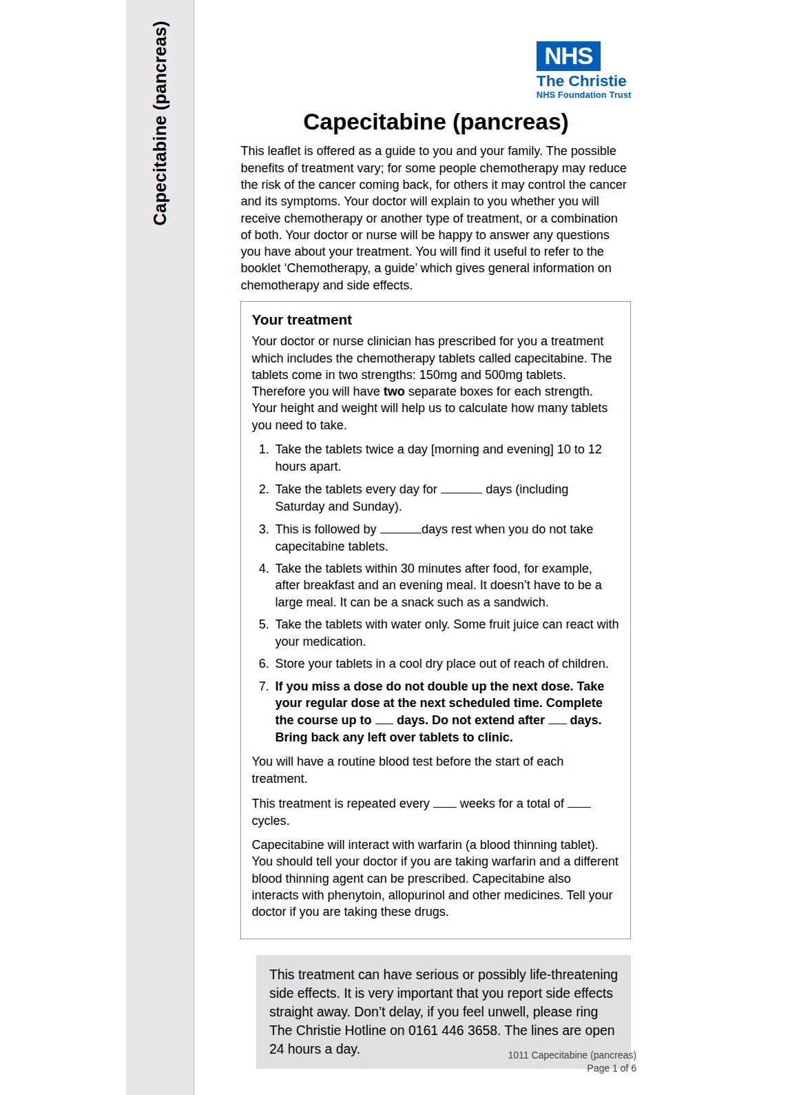Capecitabine (pancreas)
NHS
The Christie
NHS Foundation Trust
Capecitabine (pancreas)
This leaflet is offered as a guide to you and your family. The possible benefits of treatment vary; for some people chemotherapy may reduce the risk of the cancer coming back, for others it may control the cancer and its symptoms. Your doctor will explain to you whether you will receive chemotherapy or another type of treatment, or a combination of both. Your doctor or nurse will be happy to answer any questions you have about your treatment. You will find it useful to refer to the booklet ‘Chemotherapy, a guide’ which gives general information on chemotherapy and side effects.
Your treatment
Your doctor or nurse clinician has prescribed for you a treatment which includes the chemotherapy tablets called capecitabine. The tablets come in two strengths: 150mg and 500mg tablets. Therefore you will have two separate boxes for each strength. Your height and weight will help us to calculate how many tablets you need to take.
Take the tablets twice a day [morning and evening] 10 to 12 hours apart.
Take the tablets every day for days (including Saturday and Sunday).
This is followed by days rest when you do not take capecitabine tablets.
Take the tablets within 30 minutes after food, for example, after breakfast and an evening meal. It doesn’t have to be a large meal. It can be a snack such as a sandwich.
Take the tablets with water only. Some fruit juice can react with your medication.
Store your tablets in a cool dry place out of reach of children.
If you miss a dose do not double up the next dose. Take your regular dose at the next scheduled time. Complete the course up to days. Do not extend after days. Bring back any left over tablets to clinic.
You will have a routine blood test before the start of each treatment.
This treatment is repeated every weeks for a total of cycles.
Capecitabine will interact with warfarin (a blood thinning tablet). You should tell your doctor if you are taking warfarin and a different blood thinning agent can be prescribed. Capecitabine also interacts with phenytoin, allopurinol and other medicines. Tell your doctor if you are taking these drugs.
This treatment can have serious or possibly life-threatening side effects. It is very important that you report side effects straight away. Don’t delay, if you feel unwell, please ring The Christie Hotline on 0161 446 3658. The lines are open 24 hours a day.
1011 Capecitabine (pancreas)
Page 1 of 6